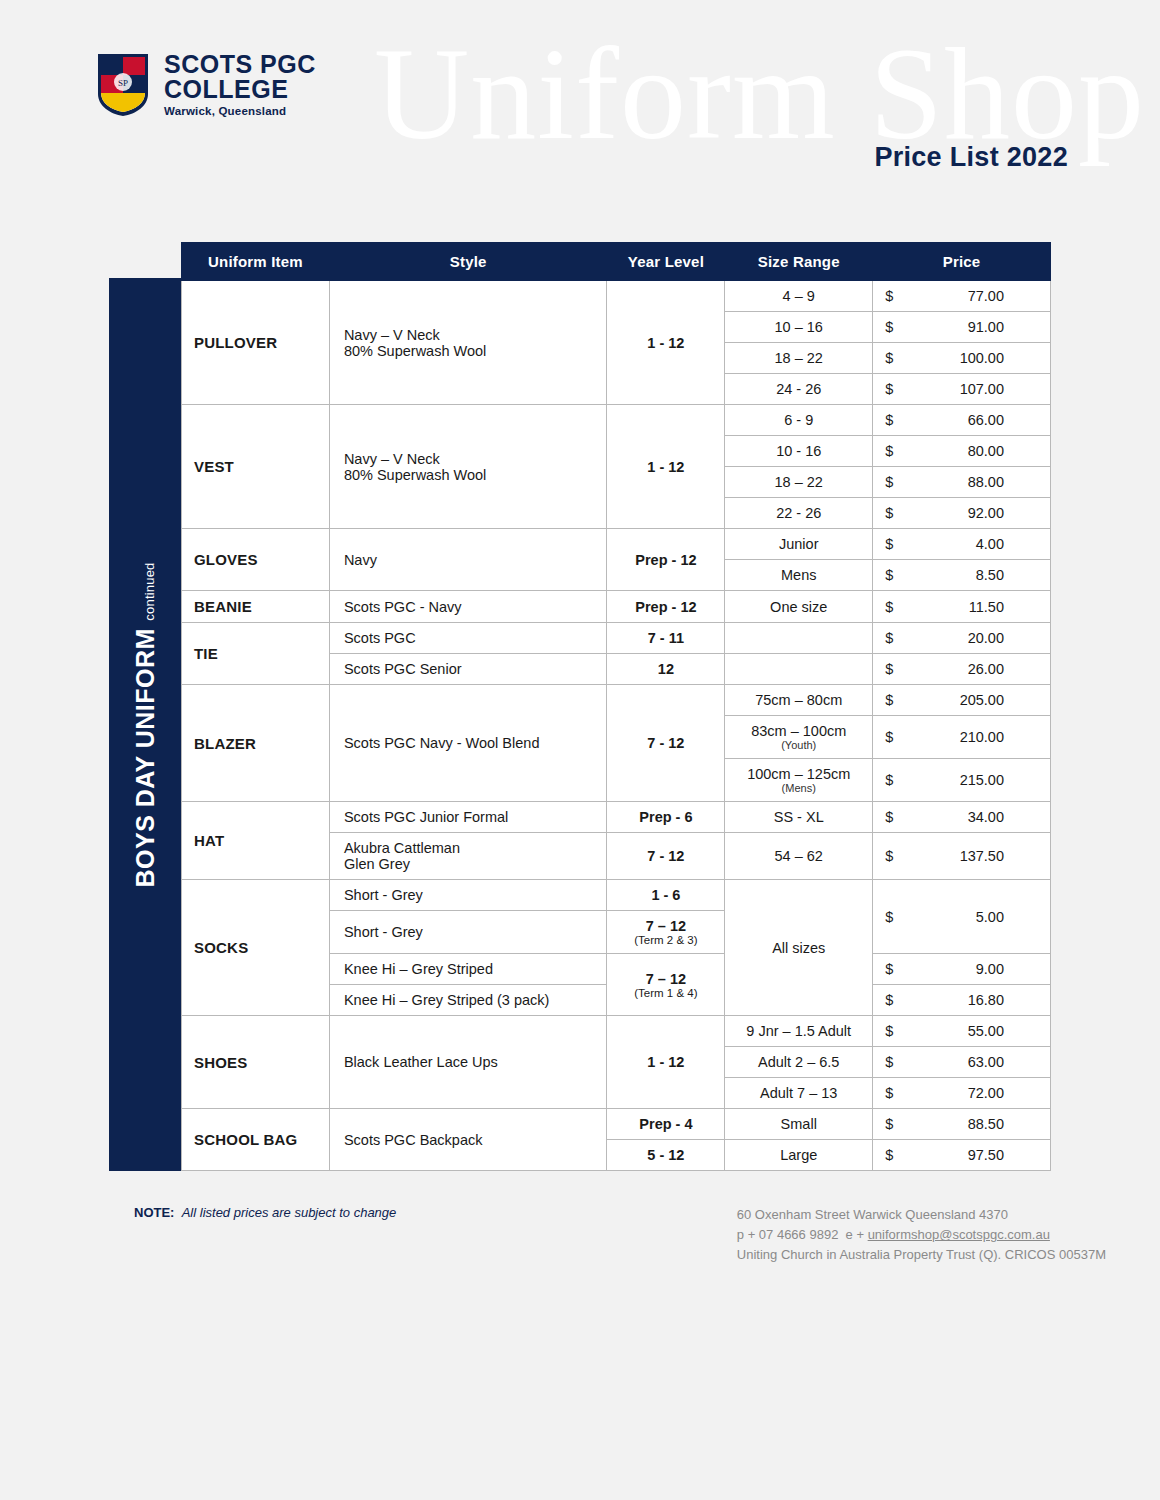SP
SCOTS PGC COLLEGE Warwick, Queensland
Uniform Shop
Price List 2022
BOYS DAY UNIFORM continued
| Uniform Item | Style | Year Level | Size Range | Price |
| --- | --- | --- | --- | --- |
| PULLOVER | Navy – V Neck 80% Superwash Wool | 1 - 12 | 4 – 9 | $ 77.00 |
| 10 – 16 | $ 91.00 |
| 18 – 22 | $ 100.00 |
| 24 - 26 | $ 107.00 |
| VEST | Navy – V Neck 80% Superwash Wool | 1 - 12 | 6 - 9 | $ 66.00 |
| 10 - 16 | $ 80.00 |
| 18 – 22 | $ 88.00 |
| 22 - 26 | $ 92.00 |
| GLOVES | Navy | Prep - 12 | Junior | $ 4.00 |
| Mens | $ 8.50 |
| BEANIE | Scots PGC - Navy | Prep - 12 | One size | $ 11.50 |
| TIE | Scots PGC | 7 - 11 | | $ 20.00 |
| Scots PGC Senior | 12 | | $ 26.00 |
| BLAZER | Scots PGC Navy - Wool Blend | 7 - 12 | 75cm – 80cm | $ 205.00 |
| 83cm – 100cm (Youth) | $ 210.00 |
| 100cm – 125cm (Mens) | $ 215.00 |
| HAT | Scots PGC Junior Formal | Prep - 6 | SS - XL | $ 34.00 |
| Akubra Cattleman Glen Grey | 7 - 12 | 54 – 62 | $ 137.50 |
| SOCKS | Short - Grey | 1 - 6 | All sizes | $ 5.00 |
| Short - Grey | 7 – 12 (Term 2 & 3) |
| Knee Hi – Grey Striped | 7 – 12 (Term 1 & 4) | $ 9.00 |
| Knee Hi – Grey Striped (3 pack) | $ 16.80 |
| SHOES | Black Leather Lace Ups | 1 - 12 | 9 Jnr – 1.5 Adult | $ 55.00 |
| Adult 2 – 6.5 | $ 63.00 |
| Adult 7 – 13 | $ 72.00 |
| SCHOOL BAG | Scots PGC Backpack | Prep - 4 | Small | $ 88.50 |
| 5 - 12 | Large | $ 97.50 |
NOTE: All listed prices are subject to change
60 Oxenham Street Warwick Queensland 4370
p + 07 4666 9892 e + uniformshop@scotspgc.com.au
Uniting Church in Australia Property Trust (Q). CRICOS 00537M